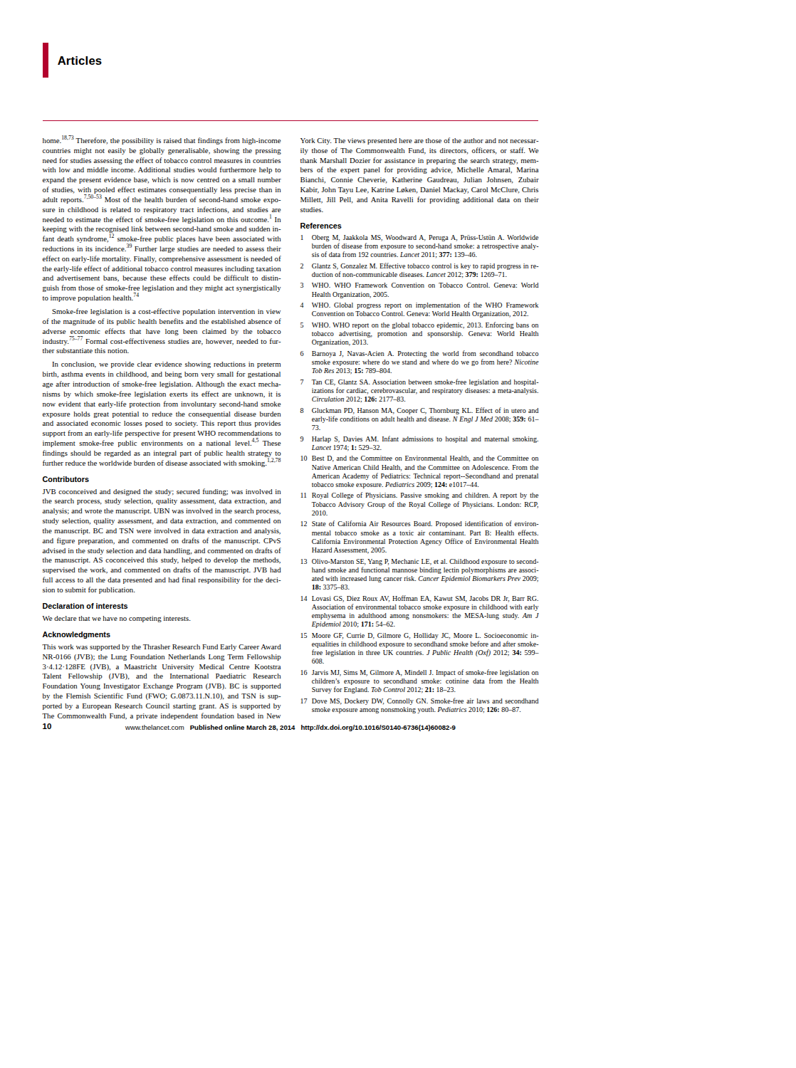Articles
home.18,73 Therefore, the possibility is raised that findings from high-income countries might not easily be globally generalisable, showing the pressing need for studies assessing the effect of tobacco control measures in countries with low and middle income. Additional studies would furthermore help to expand the present evidence base, which is now centred on a small number of studies, with pooled effect estimates consequentially less precise than in adult reports.7,50–53 Most of the health burden of second-hand smoke exposure in childhood is related to respiratory tract infections, and studies are needed to estimate the effect of smoke-free legislation on this outcome.1 In keeping with the recognised link between second-hand smoke and sudden infant death syndrome,12 smoke-free public places have been associated with reductions in its incidence.39 Further large studies are needed to assess their effect on early-life mortality. Finally, comprehensive assessment is needed of the early-life effect of additional tobacco control measures including taxation and advertisement bans, because these effects could be difficult to distinguish from those of smoke-free legislation and they might act synergistically to improve population health.74
Smoke-free legislation is a cost-effective population intervention in view of the magnitude of its public health benefits and the established absence of adverse economic effects that have long been claimed by the tobacco industry.75–77 Formal cost-effectiveness studies are, however, needed to further substantiate this notion.
In conclusion, we provide clear evidence showing reductions in preterm birth, asthma events in childhood, and being born very small for gestational age after introduction of smoke-free legislation. Although the exact mechanisms by which smoke-free legislation exerts its effect are unknown, it is now evident that early-life protection from involuntary second-hand smoke exposure holds great potential to reduce the consequential disease burden and associated economic losses posed to society. This report thus provides support from an early-life perspective for present WHO recommendations to implement smoke-free public environments on a national level.4,5 These findings should be regarded as an integral part of public health strategy to further reduce the worldwide burden of disease associated with smoking.1,2,78
Contributors
JVB coconceived and designed the study; secured funding; was involved in the search process, study selection, quality assessment, data extraction, and analysis; and wrote the manuscript. UBN was involved in the search process, study selection, quality assessment, and data extraction, and commented on the manuscript. BC and TSN were involved in data extraction and analysis, and figure preparation, and commented on drafts of the manuscript. CPvS advised in the study selection and data handling, and commented on drafts of the manuscript. AS coconceived this study, helped to develop the methods, supervised the work, and commented on drafts of the manuscript. JVB had full access to all the data presented and had final responsibility for the decision to submit for publication.
Declaration of interests
We declare that we have no competing interests.
Acknowledgments
This work was supported by the Thrasher Research Fund Early Career Award NR-0166 (JVB); the Lung Foundation Netherlands Long Term Fellowship 3·4.12·128FE (JVB), a Maastricht University Medical Centre Kootstra Talent Fellowship (JVB), and the International Paediatric Research Foundation Young Investigator Exchange Program (JVB). BC is supported by the Flemish Scientific Fund (FWO; G.0873.11.N.10), and TSN is supported by a European Research Council starting grant. AS is supported by The Commonwealth Fund, a private independent foundation based in New York City. The views presented here are those of the author and not necessarily those of The Commonwealth Fund, its directors, officers, or staff. We thank Marshall Dozier for assistance in preparing the search strategy, members of the expert panel for providing advice, Michelle Amaral, Marina Bianchi, Connie Cheverie, Katherine Gaudreau, Julian Johnsen, Zubair Kabir, John Tayu Lee, Katrine Løken, Daniel Mackay, Carol McClure, Chris Millett, Jill Pell, and Anita Ravelli for providing additional data on their studies.
References
Oberg M, Jaakkola MS, Woodward A, Peruga A, Prüss-Ustün A. Worldwide burden of disease from exposure to second-hand smoke: a retrospective analysis of data from 192 countries. Lancet 2011; 377: 139–46.
Glantz S, Gonzalez M. Effective tobacco control is key to rapid progress in reduction of non-communicable diseases. Lancet 2012; 379: 1269–71.
WHO. WHO Framework Convention on Tobacco Control. Geneva: World Health Organization, 2005.
WHO. Global progress report on implementation of the WHO Framework Convention on Tobacco Control. Geneva: World Health Organization, 2012.
WHO. WHO report on the global tobacco epidemic, 2013. Enforcing bans on tobacco advertising, promotion and sponsorship. Geneva: World Health Organization, 2013.
Barnoya J, Navas-Acien A. Protecting the world from secondhand tobacco smoke exposure: where do we stand and where do we go from here? Nicotine Tob Res 2013; 15: 789–804.
Tan CE, Glantz SA. Association between smoke-free legislation and hospitalizations for cardiac, cerebrovascular, and respiratory diseases: a meta-analysis. Circulation 2012; 126: 2177–83.
Gluckman PD, Hanson MA, Cooper C, Thornburg KL. Effect of in utero and early-life conditions on adult health and disease. N Engl J Med 2008; 359: 61–73.
Harlap S, Davies AM. Infant admissions to hospital and maternal smoking. Lancet 1974; 1: 529–32.
Best D, and the Committee on Environmental Health, and the Committee on Native American Child Health, and the Committee on Adolescence. From the American Academy of Pediatrics: Technical report--Secondhand and prenatal tobacco smoke exposure. Pediatrics 2009; 124: e1017–44.
Royal College of Physicians. Passive smoking and children. A report by the Tobacco Advisory Group of the Royal College of Physicians. London: RCP, 2010.
State of California Air Resources Board. Proposed identification of environmental tobacco smoke as a toxic air contaminant. Part B: Health effects. California Environmental Protection Agency Office of Environmental Health Hazard Assessment, 2005.
Olivo-Marston SE, Yang P, Mechanic LE, et al. Childhood exposure to secondhand smoke and functional mannose binding lectin polymorphisms are associated with increased lung cancer risk. Cancer Epidemiol Biomarkers Prev 2009; 18: 3375–83.
Lovasi GS, Diez Roux AV, Hoffman EA, Kawut SM, Jacobs DR Jr, Barr RG. Association of environmental tobacco smoke exposure in childhood with early emphysema in adulthood among nonsmokers: the MESA-lung study. Am J Epidemiol 2010; 171: 54–62.
Moore GF, Currie D, Gilmore G, Holliday JC, Moore L. Socioeconomic inequalities in childhood exposure to secondhand smoke before and after smoke-free legislation in three UK countries. J Public Health (Oxf) 2012; 34: 599–608.
Jarvis MJ, Sims M, Gilmore A, Mindell J. Impact of smoke-free legislation on children’s exposure to secondhand smoke: cotinine data from the Health Survey for England. Tob Control 2012; 21: 18–23.
Dove MS, Dockery DW, Connolly GN. Smoke-free air laws and secondhand smoke exposure among nonsmoking youth. Pediatrics 2010; 126: 80–87.
10
www.thelancet.com Published online March 28, 2014 http://dx.doi.org/10.1016/S0140-6736(14)60082-9